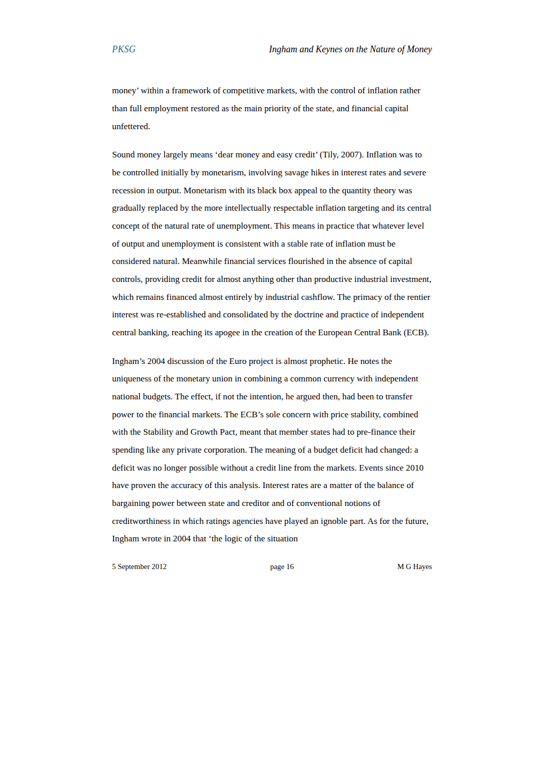PKSG
Ingham and Keynes on the Nature of Money
money’ within a framework of competitive markets, with the control of inflation rather than full employment restored as the main priority of the state, and financial capital unfettered.
Sound money largely means ‘dear money and easy credit’ (Tily, 2007). Inflation was to be controlled initially by monetarism, involving savage hikes in interest rates and severe recession in output. Monetarism with its black box appeal to the quantity theory was gradually replaced by the more intellectually respectable inflation targeting and its central concept of the natural rate of unemployment. This means in practice that whatever level of output and unemployment is consistent with a stable rate of inflation must be considered natural. Meanwhile financial services flourished in the absence of capital controls, providing credit for almost anything other than productive industrial investment, which remains financed almost entirely by industrial cashflow. The primacy of the rentier interest was re-established and consolidated by the doctrine and practice of independent central banking, reaching its apogee in the creation of the European Central Bank (ECB).
Ingham’s 2004 discussion of the Euro project is almost prophetic. He notes the uniqueness of the monetary union in combining a common currency with independent national budgets. The effect, if not the intention, he argued then, had been to transfer power to the financial markets. The ECB’s sole concern with price stability, combined with the Stability and Growth Pact, meant that member states had to pre-finance their spending like any private corporation. The meaning of a budget deficit had changed: a deficit was no longer possible without a credit line from the markets. Events since 2010 have proven the accuracy of this analysis. Interest rates are a matter of the balance of bargaining power between state and creditor and of conventional notions of creditworthiness in which ratings agencies have played an ignoble part. As for the future, Ingham wrote in 2004 that ‘the logic of the situation
5 September 2012
page 16
M G Hayes